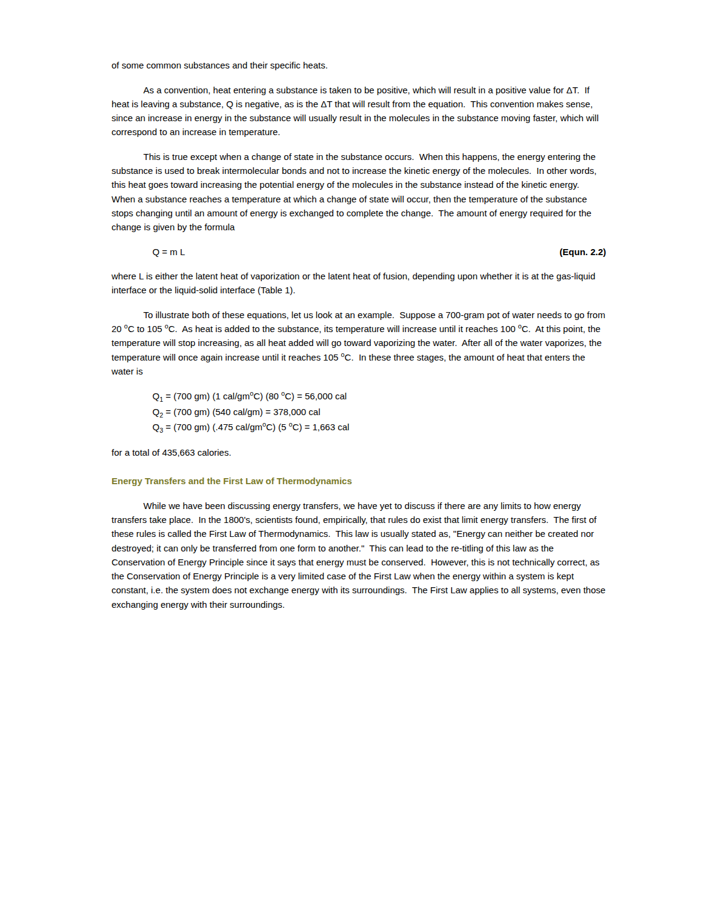of some common substances and their specific heats.
As a convention, heat entering a substance is taken to be positive, which will result in a positive value for ΔT. If heat is leaving a substance, Q is negative, as is the ΔT that will result from the equation. This convention makes sense, since an increase in energy in the substance will usually result in the molecules in the substance moving faster, which will correspond to an increase in temperature.
This is true except when a change of state in the substance occurs. When this happens, the energy entering the substance is used to break intermolecular bonds and not to increase the kinetic energy of the molecules. In other words, this heat goes toward increasing the potential energy of the molecules in the substance instead of the kinetic energy. When a substance reaches a temperature at which a change of state will occur, then the temperature of the substance stops changing until an amount of energy is exchanged to complete the change. The amount of energy required for the change is given by the formula
(Equn. 2.2) Q = m L
where L is either the latent heat of vaporization or the latent heat of fusion, depending upon whether it is at the gas-liquid interface or the liquid-solid interface (Table 1).
To illustrate both of these equations, let us look at an example. Suppose a 700-gram pot of water needs to go from 20 oC to 105 oC. As heat is added to the substance, its temperature will increase until it reaches 100 oC. At this point, the temperature will stop increasing, as all heat added will go toward vaporizing the water. After all of the water vaporizes, the temperature will once again increase until it reaches 105 oC. In these three stages, the amount of heat that enters the water is
Q1 = (700 gm) (1 cal/gmoC) (80 oC) = 56,000 cal
Q2 = (700 gm) (540 cal/gm) = 378,000 cal
Q3 = (700 gm) (.475 cal/gmoC) (5 oC) = 1,663 cal
for a total of 435,663 calories.
Energy Transfers and the First Law of Thermodynamics
While we have been discussing energy transfers, we have yet to discuss if there are any limits to how energy transfers take place. In the 1800's, scientists found, empirically, that rules do exist that limit energy transfers. The first of these rules is called the First Law of Thermodynamics. This law is usually stated as, "Energy can neither be created nor destroyed; it can only be transferred from one form to another." This can lead to the re-titling of this law as the Conservation of Energy Principle since it says that energy must be conserved. However, this is not technically correct, as the Conservation of Energy Principle is a very limited case of the First Law when the energy within a system is kept constant, i.e. the system does not exchange energy with its surroundings. The First Law applies to all systems, even those exchanging energy with their surroundings.